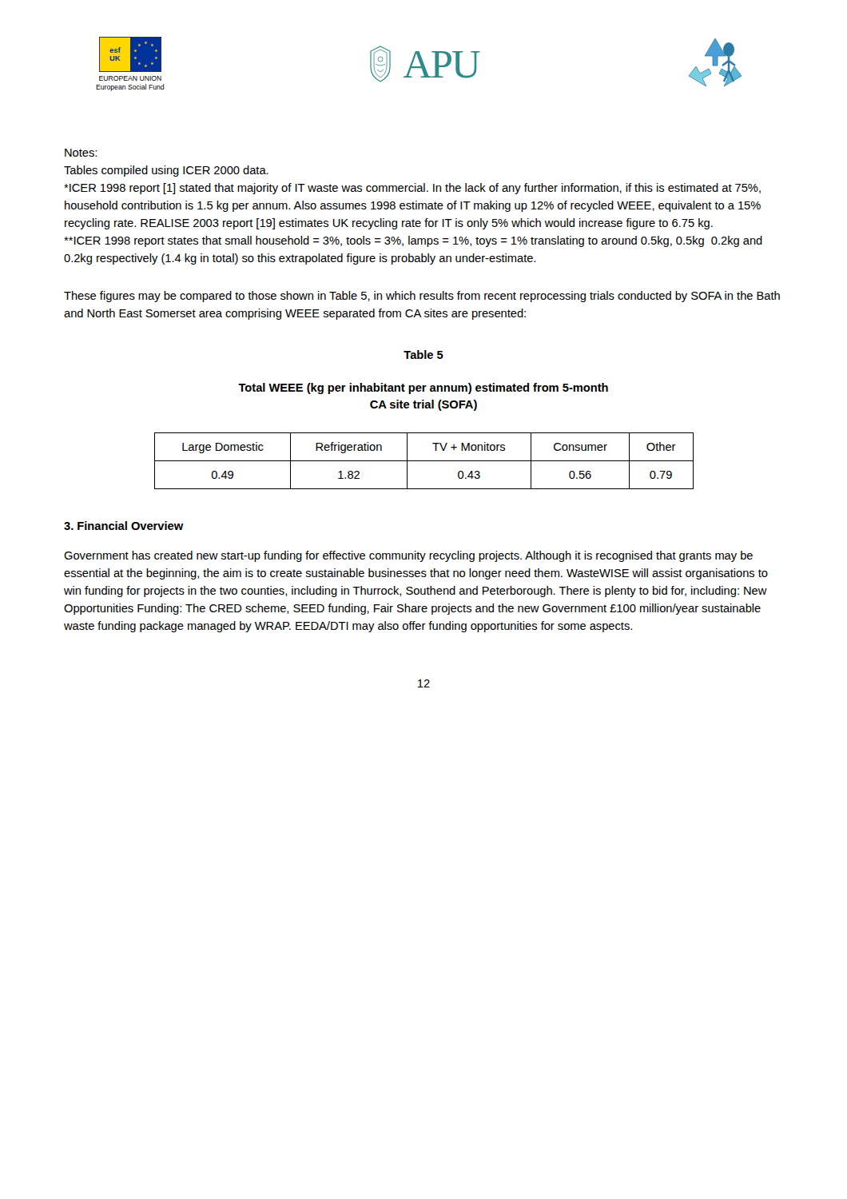esf
UK
★ ★ ★ ★ ★ ★ ★ ★ ★ ★
EUROPEAN UNION
European Social Fund
APU
Notes:
Tables compiled using ICER 2000 data.
*ICER 1998 report [1] stated that majority of IT waste was commercial. In the lack of any further information, if this is estimated at 75%, household contribution is 1.5 kg per annum. Also assumes 1998 estimate of IT making up 12% of recycled WEEE, equivalent to a 15% recycling rate. REALISE 2003 report [19] estimates UK recycling rate for IT is only 5% which would increase figure to 6.75 kg.
**ICER 1998 report states that small household = 3%, tools = 3%, lamps = 1%, toys = 1% translating to around 0.5kg, 0.5kg 0.2kg and 0.2kg respectively (1.4 kg in total) so this extrapolated figure is probably an under-estimate.
These figures may be compared to those shown in Table 5, in which results from recent reprocessing trials conducted by SOFA in the Bath and North East Somerset area comprising WEEE separated from CA sites are presented:
Table 5
Total WEEE (kg per inhabitant per annum) estimated from 5-month
CA site trial (SOFA)
| Large Domestic | Refrigeration | TV + Monitors | Consumer | Other |
| 0.49 | 1.82 | 0.43 | 0.56 | 0.79 |
3. Financial Overview
Government has created new start-up funding for effective community recycling projects. Although it is recognised that grants may be essential at the beginning, the aim is to create sustainable businesses that no longer need them. WasteWISE will assist organisations to win funding for projects in the two counties, including in Thurrock, Southend and Peterborough. There is plenty to bid for, including: New Opportunities Funding: The CRED scheme, SEED funding, Fair Share projects and the new Government £100 million/year sustainable waste funding package managed by WRAP. EEDA/DTI may also offer funding opportunities for some aspects.
12